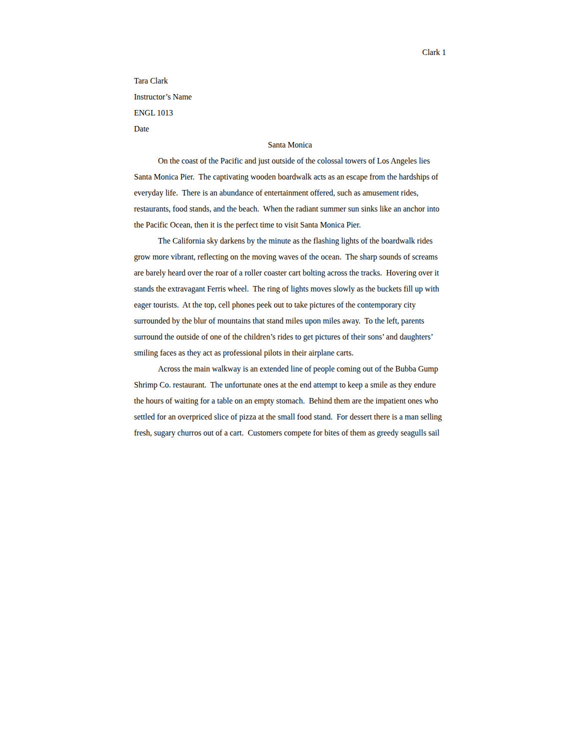Clark 1
Tara Clark
Instructor’s Name
ENGL 1013
Date
Santa Monica
On the coast of the Pacific and just outside of the colossal towers of Los Angeles lies Santa Monica Pier. The captivating wooden boardwalk acts as an escape from the hardships of everyday life. There is an abundance of entertainment offered, such as amusement rides, restaurants, food stands, and the beach. When the radiant summer sun sinks like an anchor into the Pacific Ocean, then it is the perfect time to visit Santa Monica Pier.
The California sky darkens by the minute as the flashing lights of the boardwalk rides grow more vibrant, reflecting on the moving waves of the ocean. The sharp sounds of screams are barely heard over the roar of a roller coaster cart bolting across the tracks. Hovering over it stands the extravagant Ferris wheel. The ring of lights moves slowly as the buckets fill up with eager tourists. At the top, cell phones peek out to take pictures of the contemporary city surrounded by the blur of mountains that stand miles upon miles away. To the left, parents surround the outside of one of the children’s rides to get pictures of their sons’ and daughters’ smiling faces as they act as professional pilots in their airplane carts.
Across the main walkway is an extended line of people coming out of the Bubba Gump Shrimp Co. restaurant. The unfortunate ones at the end attempt to keep a smile as they endure the hours of waiting for a table on an empty stomach. Behind them are the impatient ones who settled for an overpriced slice of pizza at the small food stand. For dessert there is a man selling fresh, sugary churros out of a cart. Customers compete for bites of them as greedy seagulls sail